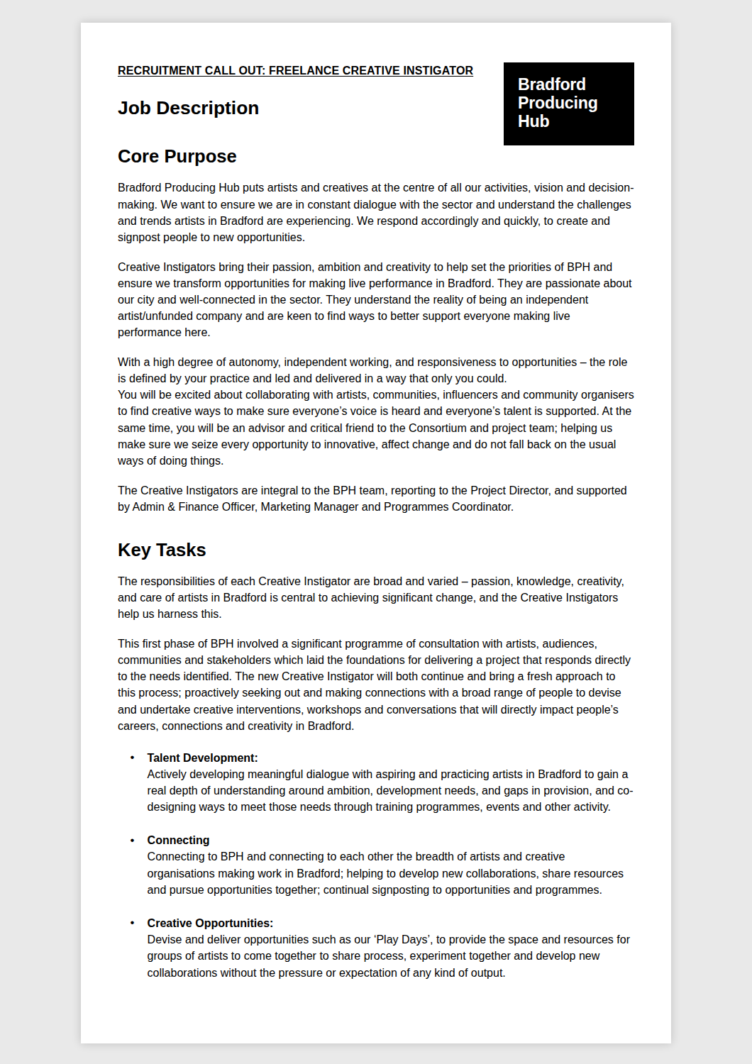RECRUITMENT CALL OUT: FREELANCE CREATIVE INSTIGATOR
Job Description
Bradford Producing Hub
Core Purpose
Bradford Producing Hub puts artists and creatives at the centre of all our activities, vision and decision-making. We want to ensure we are in constant dialogue with the sector and understand the challenges and trends artists in Bradford are experiencing. We respond accordingly and quickly, to create and signpost people to new opportunities.
Creative Instigators bring their passion, ambition and creativity to help set the priorities of BPH and ensure we transform opportunities for making live performance in Bradford. They are passionate about our city and well-connected in the sector. They understand the reality of being an independent artist/unfunded company and are keen to find ways to better support everyone making live performance here.
With a high degree of autonomy, independent working, and responsiveness to opportunities – the role is defined by your practice and led and delivered in a way that only you could.
You will be excited about collaborating with artists, communities, influencers and community organisers to find creative ways to make sure everyone’s voice is heard and everyone’s talent is supported. At the same time, you will be an advisor and critical friend to the Consortium and project team; helping us make sure we seize every opportunity to innovative, affect change and do not fall back on the usual ways of doing things.
The Creative Instigators are integral to the BPH team, reporting to the Project Director, and supported by Admin & Finance Officer, Marketing Manager and Programmes Coordinator.
Key Tasks
The responsibilities of each Creative Instigator are broad and varied – passion, knowledge, creativity, and care of artists in Bradford is central to achieving significant change, and the Creative Instigators help us harness this.
This first phase of BPH involved a significant programme of consultation with artists, audiences, communities and stakeholders which laid the foundations for delivering a project that responds directly to the needs identified. The new Creative Instigator will both continue and bring a fresh approach to this process; proactively seeking out and making connections with a broad range of people to devise and undertake creative interventions, workshops and conversations that will directly impact people’s careers, connections and creativity in Bradford.
Talent Development: Actively developing meaningful dialogue with aspiring and practicing artists in Bradford to gain a real depth of understanding around ambition, development needs, and gaps in provision, and co-designing ways to meet those needs through training programmes, events and other activity.
Connecting Connecting to BPH and connecting to each other the breadth of artists and creative organisations making work in Bradford; helping to develop new collaborations, share resources and pursue opportunities together; continual signposting to opportunities and programmes.
Creative Opportunities: Devise and deliver opportunities such as our ‘Play Days’, to provide the space and resources for groups of artists to come together to share process, experiment together and develop new collaborations without the pressure or expectation of any kind of output.